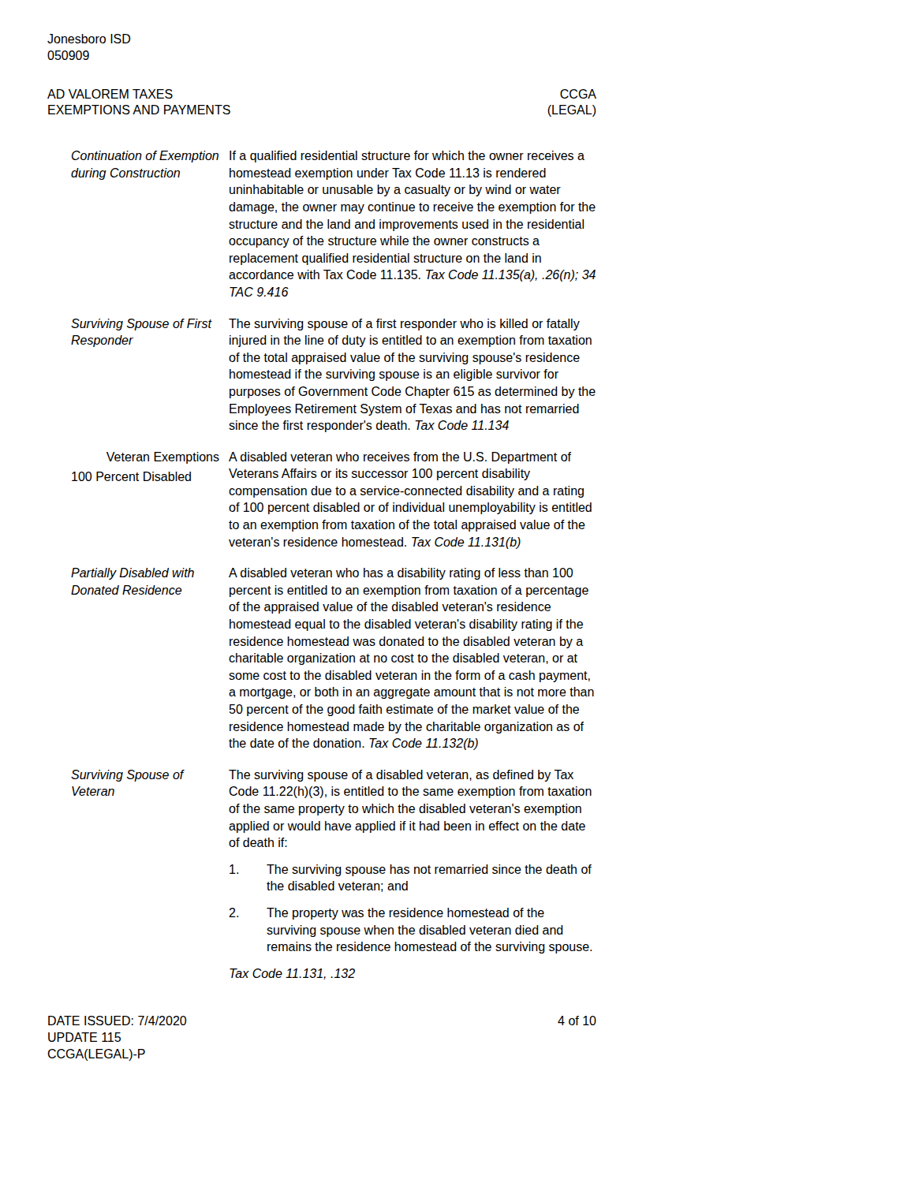Jonesboro ISD
050909
AD VALOREM TAXES
EXEMPTIONS AND PAYMENTS
CCGA
(LEGAL)
Continuation of Exemption during Construction
If a qualified residential structure for which the owner receives a homestead exemption under Tax Code 11.13 is rendered uninhabitable or unusable by a casualty or by wind or water damage, the owner may continue to receive the exemption for the structure and the land and improvements used in the residential occupancy of the structure while the owner constructs a replacement qualified residential structure on the land in accordance with Tax Code 11.135. Tax Code 11.135(a), .26(n); 34 TAC 9.416
Surviving Spouse of First Responder
The surviving spouse of a first responder who is killed or fatally injured in the line of duty is entitled to an exemption from taxation of the total appraised value of the surviving spouse's residence homestead if the surviving spouse is an eligible survivor for purposes of Government Code Chapter 615 as determined by the Employees Retirement System of Texas and has not remarried since the first responder's death. Tax Code 11.134
Veteran Exemptions
100 Percent Disabled
A disabled veteran who receives from the U.S. Department of Veterans Affairs or its successor 100 percent disability compensation due to a service-connected disability and a rating of 100 percent disabled or of individual unemployability is entitled to an exemption from taxation of the total appraised value of the veteran's residence homestead. Tax Code 11.131(b)
Partially Disabled with Donated Residence
A disabled veteran who has a disability rating of less than 100 percent is entitled to an exemption from taxation of a percentage of the appraised value of the disabled veteran's residence homestead equal to the disabled veteran's disability rating if the residence homestead was donated to the disabled veteran by a charitable organization at no cost to the disabled veteran, or at some cost to the disabled veteran in the form of a cash payment, a mortgage, or both in an aggregate amount that is not more than 50 percent of the good faith estimate of the market value of the residence homestead made by the charitable organization as of the date of the donation. Tax Code 11.132(b)
Surviving Spouse of Veteran
The surviving spouse of a disabled veteran, as defined by Tax Code 11.22(h)(3), is entitled to the same exemption from taxation of the same property to which the disabled veteran's exemption applied or would have applied if it had been in effect on the date of death if:
The surviving spouse has not remarried since the death of the disabled veteran; and
The property was the residence homestead of the surviving spouse when the disabled veteran died and remains the residence homestead of the surviving spouse.
Tax Code 11.131, .132
DATE ISSUED: 7/4/2020
UPDATE 115
CCGA(LEGAL)-P
4 of 10